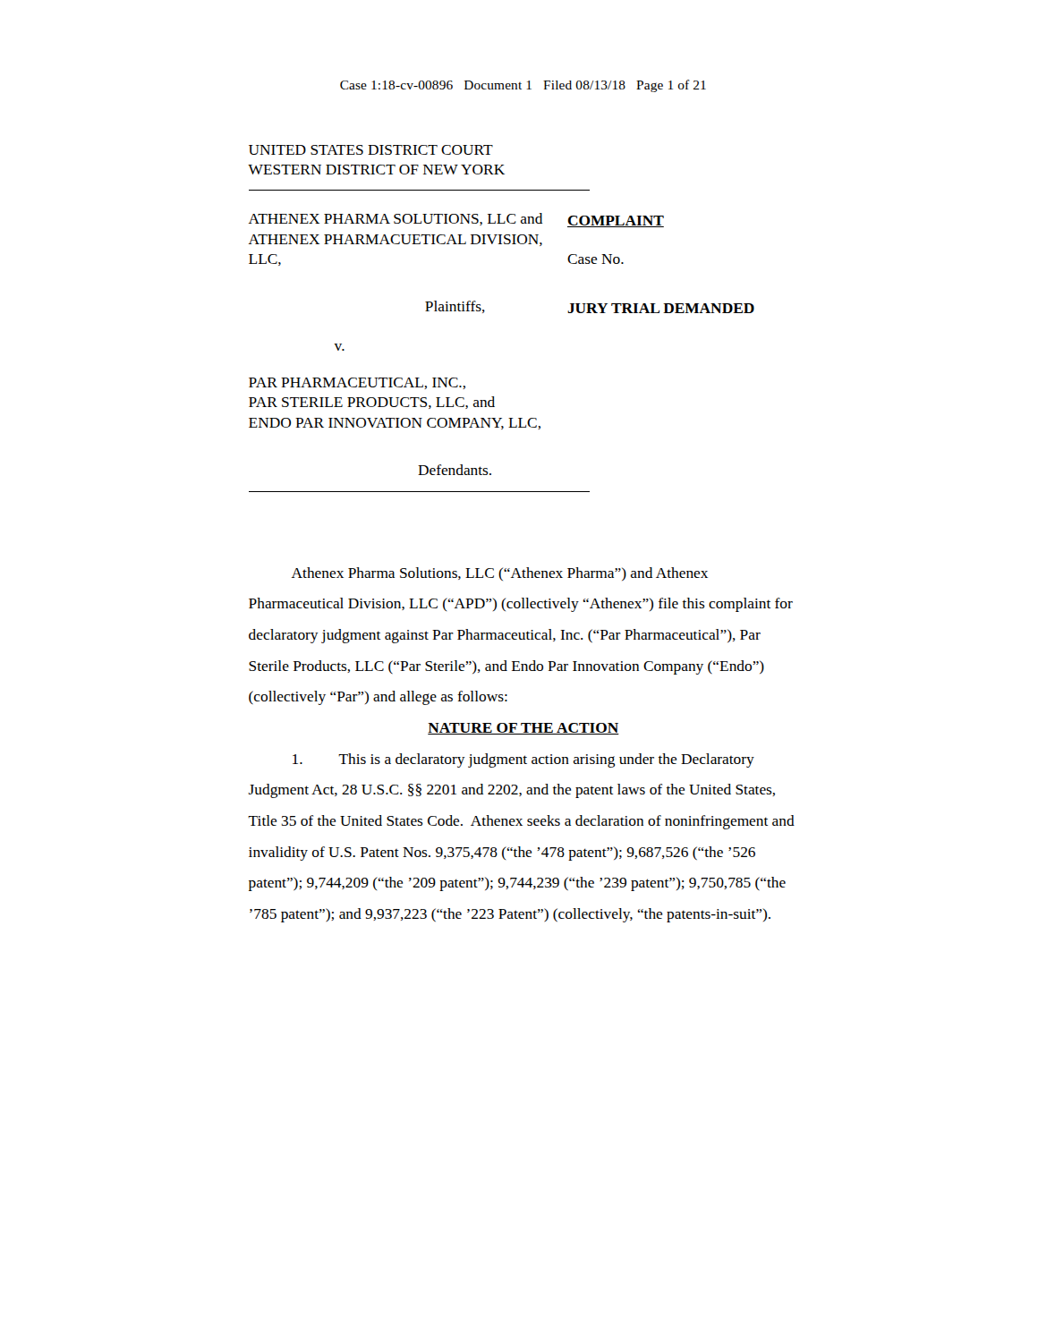Case 1:18-cv-00896 Document 1 Filed 08/13/18 Page 1 of 21
UNITED STATES DISTRICT COURT
WESTERN DISTRICT OF NEW YORK
| ATHENEX PHARMA SOLUTIONS, LLC and ATHENEX PHARMACUETICAL DIVISION, LLC, Plaintiffs, v. PAR PHARMACEUTICAL, INC., PAR STERILE PRODUCTS, LLC, and ENDO PAR INNOVATION COMPANY, LLC, Defendants. | COMPLAINT Case No. JURY TRIAL DEMANDED |
Athenex Pharma Solutions, LLC (“Athenex Pharma”) and Athenex Pharmaceutical Division, LLC (“APD”) (collectively “Athenex”) file this complaint for declaratory judgment against Par Pharmaceutical, Inc. (“Par Pharmaceutical”), Par Sterile Products, LLC (“Par Sterile”), and Endo Par Innovation Company (“Endo”) (collectively “Par”) and allege as follows:
NATURE OF THE ACTION
1. This is a declaratory judgment action arising under the Declaratory Judgment Act, 28 U.S.C. §§ 2201 and 2202, and the patent laws of the United States, Title 35 of the United States Code. Athenex seeks a declaration of noninfringement and invalidity of U.S. Patent Nos. 9,375,478 (“the ’478 patent”); 9,687,526 (“the ’526 patent”); 9,744,209 (“the ’209 patent”); 9,744,239 (“the ’239 patent”); 9,750,785 (“the ’785 patent”); and 9,937,223 (“the ’223 Patent”) (collectively, “the patents-in-suit”).